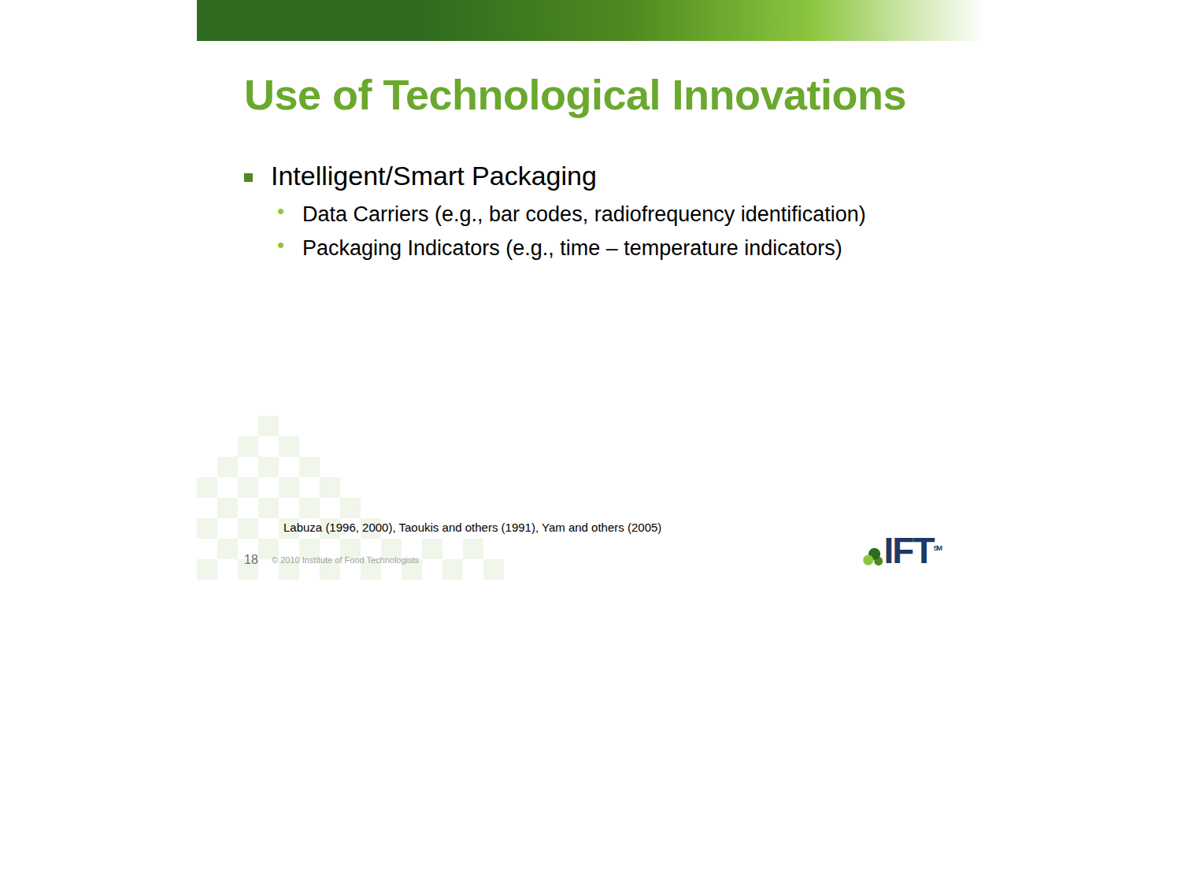Use of Technological Innovations
Intelligent/Smart Packaging
Data Carriers (e.g., bar codes, radiofrequency identification)
Packaging Indicators (e.g., time – temperature indicators)
Labuza (1996, 2000), Taoukis and others (1991), Yam and others (2005)
18
© 2010 Institute of Food Technologists
IFTSM